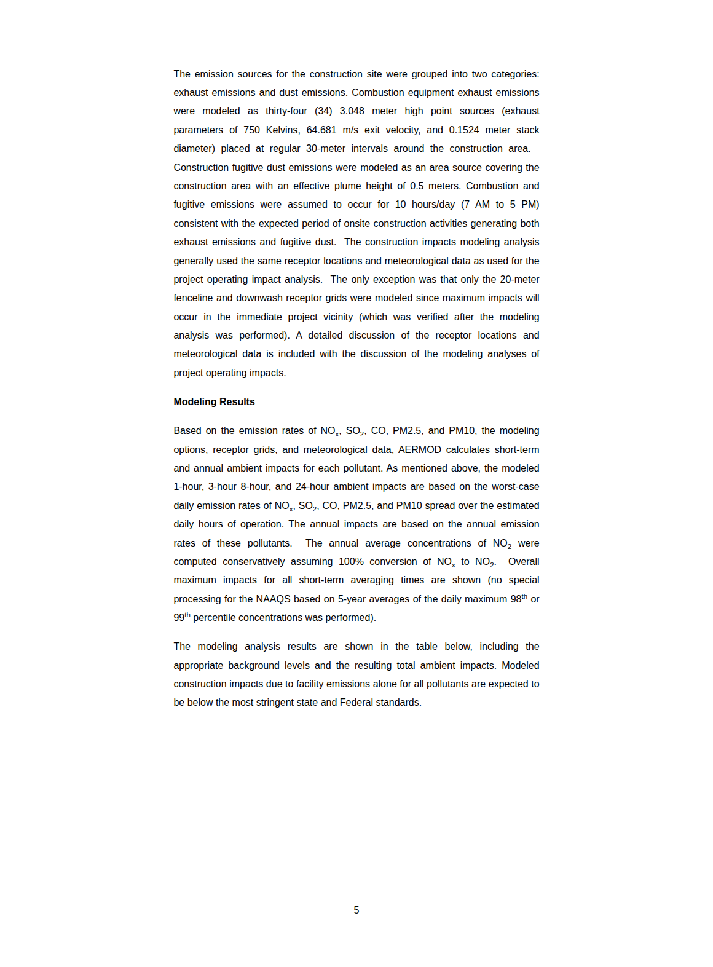The emission sources for the construction site were grouped into two categories: exhaust emissions and dust emissions. Combustion equipment exhaust emissions were modeled as thirty-four (34) 3.048 meter high point sources (exhaust parameters of 750 Kelvins, 64.681 m/s exit velocity, and 0.1524 meter stack diameter) placed at regular 30-meter intervals around the construction area. Construction fugitive dust emissions were modeled as an area source covering the construction area with an effective plume height of 0.5 meters. Combustion and fugitive emissions were assumed to occur for 10 hours/day (7 AM to 5 PM) consistent with the expected period of onsite construction activities generating both exhaust emissions and fugitive dust. The construction impacts modeling analysis generally used the same receptor locations and meteorological data as used for the project operating impact analysis. The only exception was that only the 20-meter fenceline and downwash receptor grids were modeled since maximum impacts will occur in the immediate project vicinity (which was verified after the modeling analysis was performed). A detailed discussion of the receptor locations and meteorological data is included with the discussion of the modeling analyses of project operating impacts.
Modeling Results
Based on the emission rates of NOx, SO2, CO, PM2.5, and PM10, the modeling options, receptor grids, and meteorological data, AERMOD calculates short-term and annual ambient impacts for each pollutant. As mentioned above, the modeled 1-hour, 3-hour 8-hour, and 24-hour ambient impacts are based on the worst-case daily emission rates of NOx, SO2, CO, PM2.5, and PM10 spread over the estimated daily hours of operation. The annual impacts are based on the annual emission rates of these pollutants. The annual average concentrations of NO2 were computed conservatively assuming 100% conversion of NOx to NO2. Overall maximum impacts for all short-term averaging times are shown (no special processing for the NAAQS based on 5-year averages of the daily maximum 98th or 99th percentile concentrations was performed).
The modeling analysis results are shown in the table below, including the appropriate background levels and the resulting total ambient impacts. Modeled construction impacts due to facility emissions alone for all pollutants are expected to be below the most stringent state and Federal standards.
5